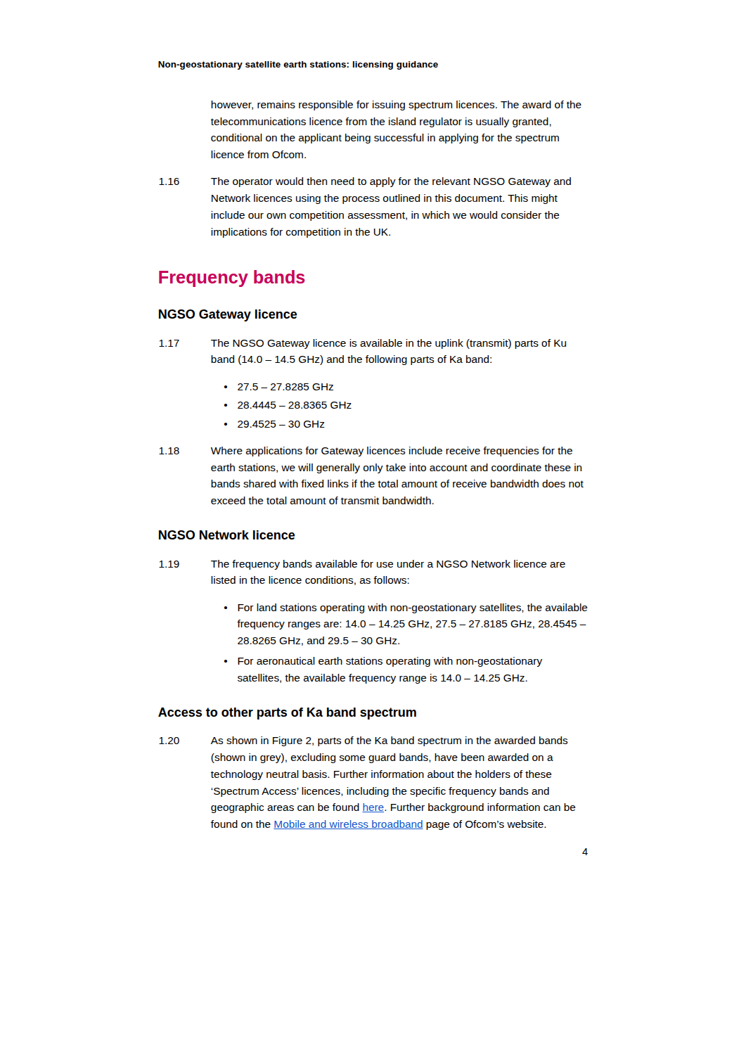Non-geostationary satellite earth stations: licensing guidance
however, remains responsible for issuing spectrum licences. The award of the telecommunications licence from the island regulator is usually granted, conditional on the applicant being successful in applying for the spectrum licence from Ofcom.
1.16
The operator would then need to apply for the relevant NGSO Gateway and Network licences using the process outlined in this document. This might include our own competition assessment, in which we would consider the implications for competition in the UK.
Frequency bands
NGSO Gateway licence
1.17
The NGSO Gateway licence is available in the uplink (transmit) parts of Ku band (14.0 – 14.5 GHz) and the following parts of Ka band:
27.5 – 27.8285 GHz
28.4445 – 28.8365 GHz
29.4525 – 30 GHz
1.18
Where applications for Gateway licences include receive frequencies for the earth stations, we will generally only take into account and coordinate these in bands shared with fixed links if the total amount of receive bandwidth does not exceed the total amount of transmit bandwidth.
NGSO Network licence
1.19
The frequency bands available for use under a NGSO Network licence are listed in the licence conditions, as follows:
For land stations operating with non-geostationary satellites, the available frequency ranges are: 14.0 – 14.25 GHz, 27.5 – 27.8185 GHz, 28.4545 – 28.8265 GHz, and 29.5 – 30 GHz.
For aeronautical earth stations operating with non-geostationary satellites, the available frequency range is 14.0 – 14.25 GHz.
Access to other parts of Ka band spectrum
1.20
As shown in Figure 2, parts of the Ka band spectrum in the awarded bands (shown in grey), excluding some guard bands, have been awarded on a technology neutral basis. Further information about the holders of these ‘Spectrum Access’ licences, including the specific frequency bands and geographic areas can be found here. Further background information can be found on the Mobile and wireless broadband page of Ofcom’s website.
4